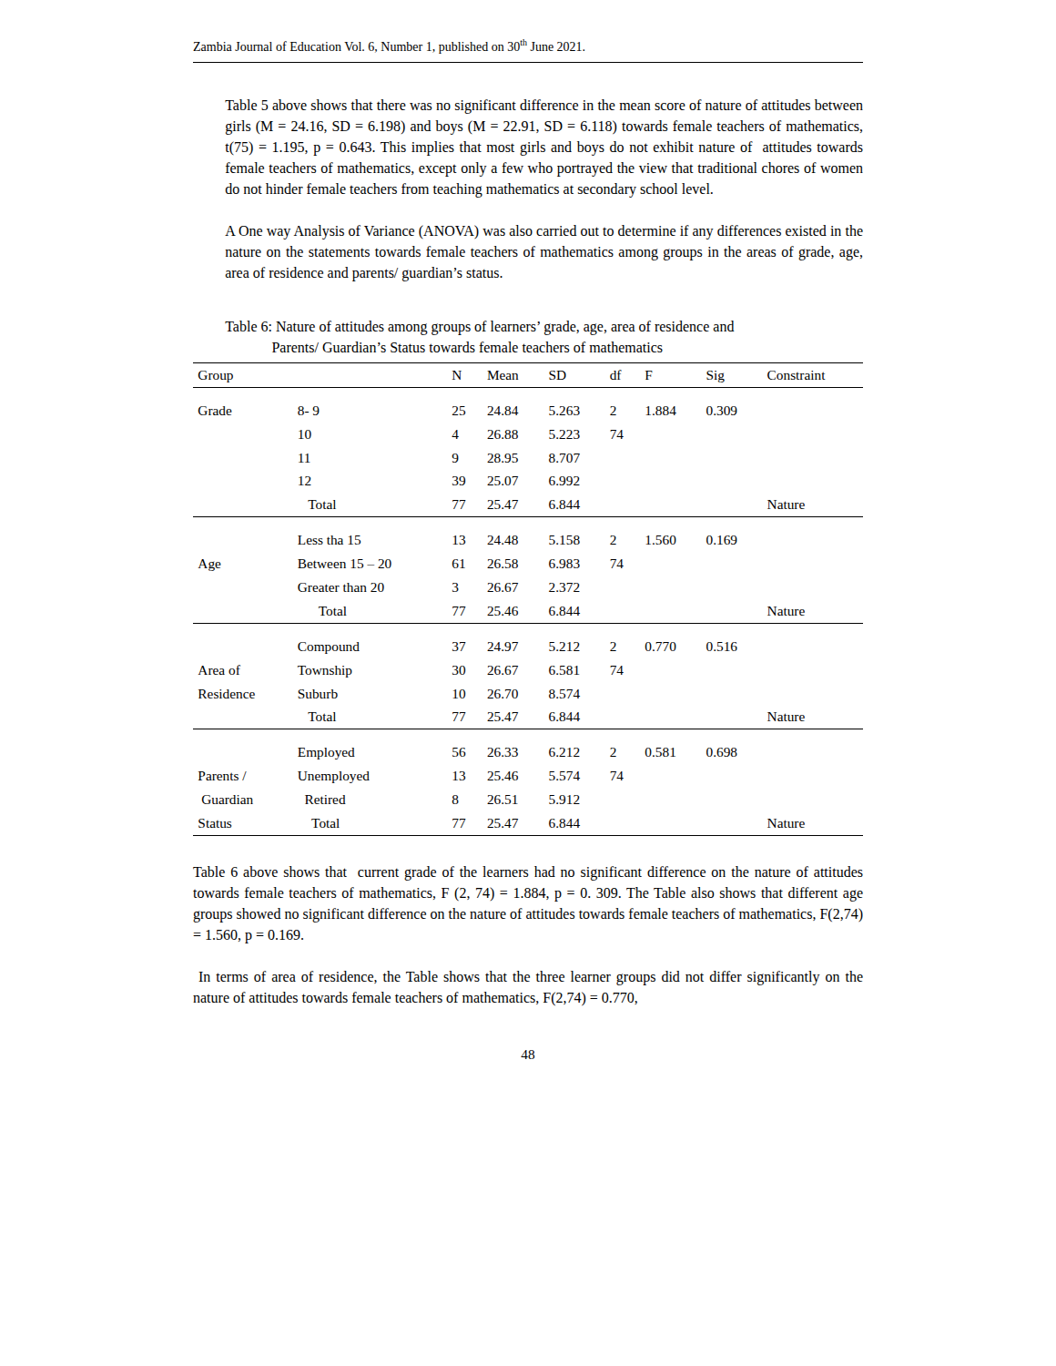Zambia Journal of Education Vol. 6, Number 1, published on 30th June 2021.
Table 5 above shows that there was no significant difference in the mean score of nature of attitudes between girls (M = 24.16, SD = 6.198) and boys (M = 22.91, SD = 6.118) towards female teachers of mathematics, t(75) = 1.195, p = 0.643. This implies that most girls and boys do not exhibit nature of attitudes towards female teachers of mathematics, except only a few who portrayed the view that traditional chores of women do not hinder female teachers from teaching mathematics at secondary school level.
A One way Analysis of Variance (ANOVA) was also carried out to determine if any differences existed in the nature on the statements towards female teachers of mathematics among groups in the areas of grade, age, area of residence and parents/ guardian’s status.
Table 6: Nature of attitudes among groups of learners’ grade, age, area of residence and Parents/ Guardian’s Status towards female teachers of mathematics
| Group | N | Mean | SD | df | F | Sig | Constraint |
| --- | --- | --- | --- | --- | --- | --- | --- |
| Grade | 8- 9 | 25 | 24.84 | 5.263 | 2 | 1.884 | 0.309 | |
| | 10 | 4 | 26.88 | 5.223 | 74 | | | |
| | 11 | 9 | 28.95 | 8.707 | | | | |
| | 12 | 39 | 25.07 | 6.992 | | | | |
| | Total | 77 | 25.47 | 6.844 | | | | Nature |
| | Less tha 15 | 13 | 24.48 | 5.158 | 2 | 1.560 | 0.169 | |
| Age | Between 15 – 20 | 61 | 26.58 | 6.983 | 74 | | | |
| | Greater than 20 | 3 | 26.67 | 2.372 | | | | |
| | Total | 77 | 25.46 | 6.844 | | | | Nature |
| | Compound | 37 | 24.97 | 5.212 | 2 | 0.770 | 0.516 | |
| Area of | Township | 30 | 26.67 | 6.581 | 74 | | | |
| Residence | Suburb | 10 | 26.70 | 8.574 | | | | |
| | Total | 77 | 25.47 | 6.844 | | | | Nature |
| | Employed | 56 | 26.33 | 6.212 | 2 | 0.581 | 0.698 | |
| Parents / | Unemployed | 13 | 25.46 | 5.574 | 74 | | | |
| Guardian | Retired | 8 | 26.51 | 5.912 | | | | |
| Status | Total | 77 | 25.47 | 6.844 | | | | Nature |
Table 6 above shows that current grade of the learners had no significant difference on the nature of attitudes towards female teachers of mathematics, F (2, 74) = 1.884, p = 0. 309. The Table also shows that different age groups showed no significant difference on the nature of attitudes towards female teachers of mathematics, F(2,74) = 1.560, p = 0.169.
In terms of area of residence, the Table shows that the three learner groups did not differ significantly on the nature of attitudes towards female teachers of mathematics, F(2,74) = 0.770,
48